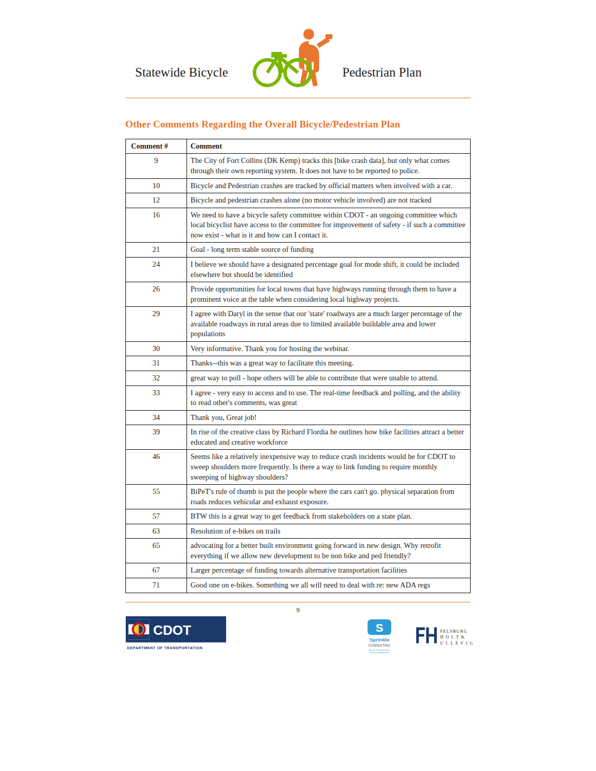Statewide Bicycle Pedestrian Plan
Other Comments Regarding the Overall Bicycle/Pedestrian Plan
| Comment # | Comment |
| --- | --- |
| 9 | The City of Fort Collins (DK Kemp) tracks this [bike crash data], but only what comes through their own reporting system. It does not have to be reported to police. |
| 10 | Bicycle and Pedestrian crashes are tracked by official matters when involved with a car. |
| 12 | Bicycle and pedestrian crashes alone (no motor vehicle involved) are not tracked |
| 16 | We need to have a bicycle safety committee within CDOT - an ongoing committee which local bicyclist have access to the committee for improvement of safety - if such a committee now exist - what is it and how can I contact it. |
| 21 | Goal - long term stable source of funding |
| 24 | I believe we should have a designated percentage goal for mode shift, it could be included elsewhere but should be identified |
| 26 | Provide opportunities for local towns that have highways running through them to have a prominent voice at the table when considering local highway projects. |
| 29 | I agree with Daryl in the sense that our 'state' roadways are a much larger percentage of the available roadways in rural areas due to limited available buildable area and lower populations |
| 30 | Very informative. Thank you for hosting the webinar. |
| 31 | Thanks--this was a great way to facilitate this meeting. |
| 32 | great way to poll - hope others will be able to contribute that were unable to attend. |
| 33 | I agree - very easy to access and to use. The real-time feedback and polling, and the ability to read other's comments, was great |
| 34 | Thank you, Great job! |
| 39 | In rise of the creative class by Richard Flordia he outlines how bike facilities attract a better educated and creative workforce |
| 46 | Seems like a relatively inexpensive way to reduce crash incidents would be for CDOT to sweep shoulders more frequently. Is there a way to link funding to require monthly sweeping of highway shoulders? |
| 55 | BiPeT's rule of thumb is put the people where the cars can't go. physical separation from roads reduces vehicular and exhaust exposure. |
| 57 | BTW this is a great way to get feedback from stakeholders on a state plan. |
| 63 | Resolution of e-bikes on trails |
| 65 | advocating for a better built environment going forward in new design. Why retrofit everything if we allow new development to be non bike and ped friendly? |
| 67 | Larger percentage of funding towards alternative transportation facilities |
| 71 | Good one on e-bikes. Something we all will need to deal with re: new ADA regs |
9
CDOT DEPARTMENT OF TRANSPORTATION
S Sprinkle CONSULTING Active Transportation Planners•Engineers FELSBURG H O L T & U L L E V I G